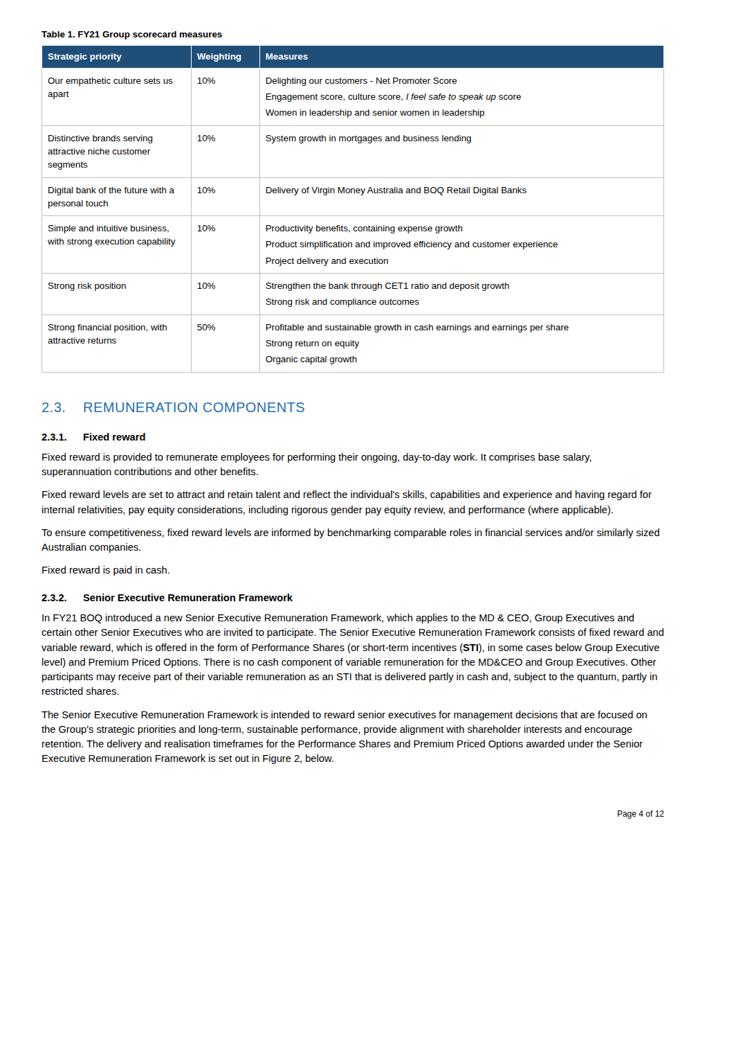Table 1. FY21 Group scorecard measures
| Strategic priority | Weighting | Measures |
| --- | --- | --- |
| Our empathetic culture sets us apart | 10% | Delighting our customers - Net Promoter Score Engagement score, culture score, I feel safe to speak up score Women in leadership and senior women in leadership |
| Distinctive brands serving attractive niche customer segments | 10% | System growth in mortgages and business lending |
| Digital bank of the future with a personal touch | 10% | Delivery of Virgin Money Australia and BOQ Retail Digital Banks |
| Simple and intuitive business, with strong execution capability | 10% | Productivity benefits, containing expense growth Product simplification and improved efficiency and customer experience Project delivery and execution |
| Strong risk position | 10% | Strengthen the bank through CET1 ratio and deposit growth Strong risk and compliance outcomes |
| Strong financial position, with attractive returns | 50% | Profitable and sustainable growth in cash earnings and earnings per share Strong return on equity Organic capital growth |
2.3. REMUNERATION COMPONENTS
2.3.1. Fixed reward
Fixed reward is provided to remunerate employees for performing their ongoing, day-to-day work. It comprises base salary, superannuation contributions and other benefits.
Fixed reward levels are set to attract and retain talent and reflect the individual's skills, capabilities and experience and having regard for internal relativities, pay equity considerations, including rigorous gender pay equity review, and performance (where applicable).
To ensure competitiveness, fixed reward levels are informed by benchmarking comparable roles in financial services and/or similarly sized Australian companies.
Fixed reward is paid in cash.
2.3.2. Senior Executive Remuneration Framework
In FY21 BOQ introduced a new Senior Executive Remuneration Framework, which applies to the MD & CEO, Group Executives and certain other Senior Executives who are invited to participate. The Senior Executive Remuneration Framework consists of fixed reward and variable reward, which is offered in the form of Performance Shares (or short-term incentives (STI), in some cases below Group Executive level) and Premium Priced Options. There is no cash component of variable remuneration for the MD&CEO and Group Executives. Other participants may receive part of their variable remuneration as an STI that is delivered partly in cash and, subject to the quantum, partly in restricted shares.
The Senior Executive Remuneration Framework is intended to reward senior executives for management decisions that are focused on the Group's strategic priorities and long-term, sustainable performance, provide alignment with shareholder interests and encourage retention. The delivery and realisation timeframes for the Performance Shares and Premium Priced Options awarded under the Senior Executive Remuneration Framework is set out in Figure 2, below.
Page 4 of 12